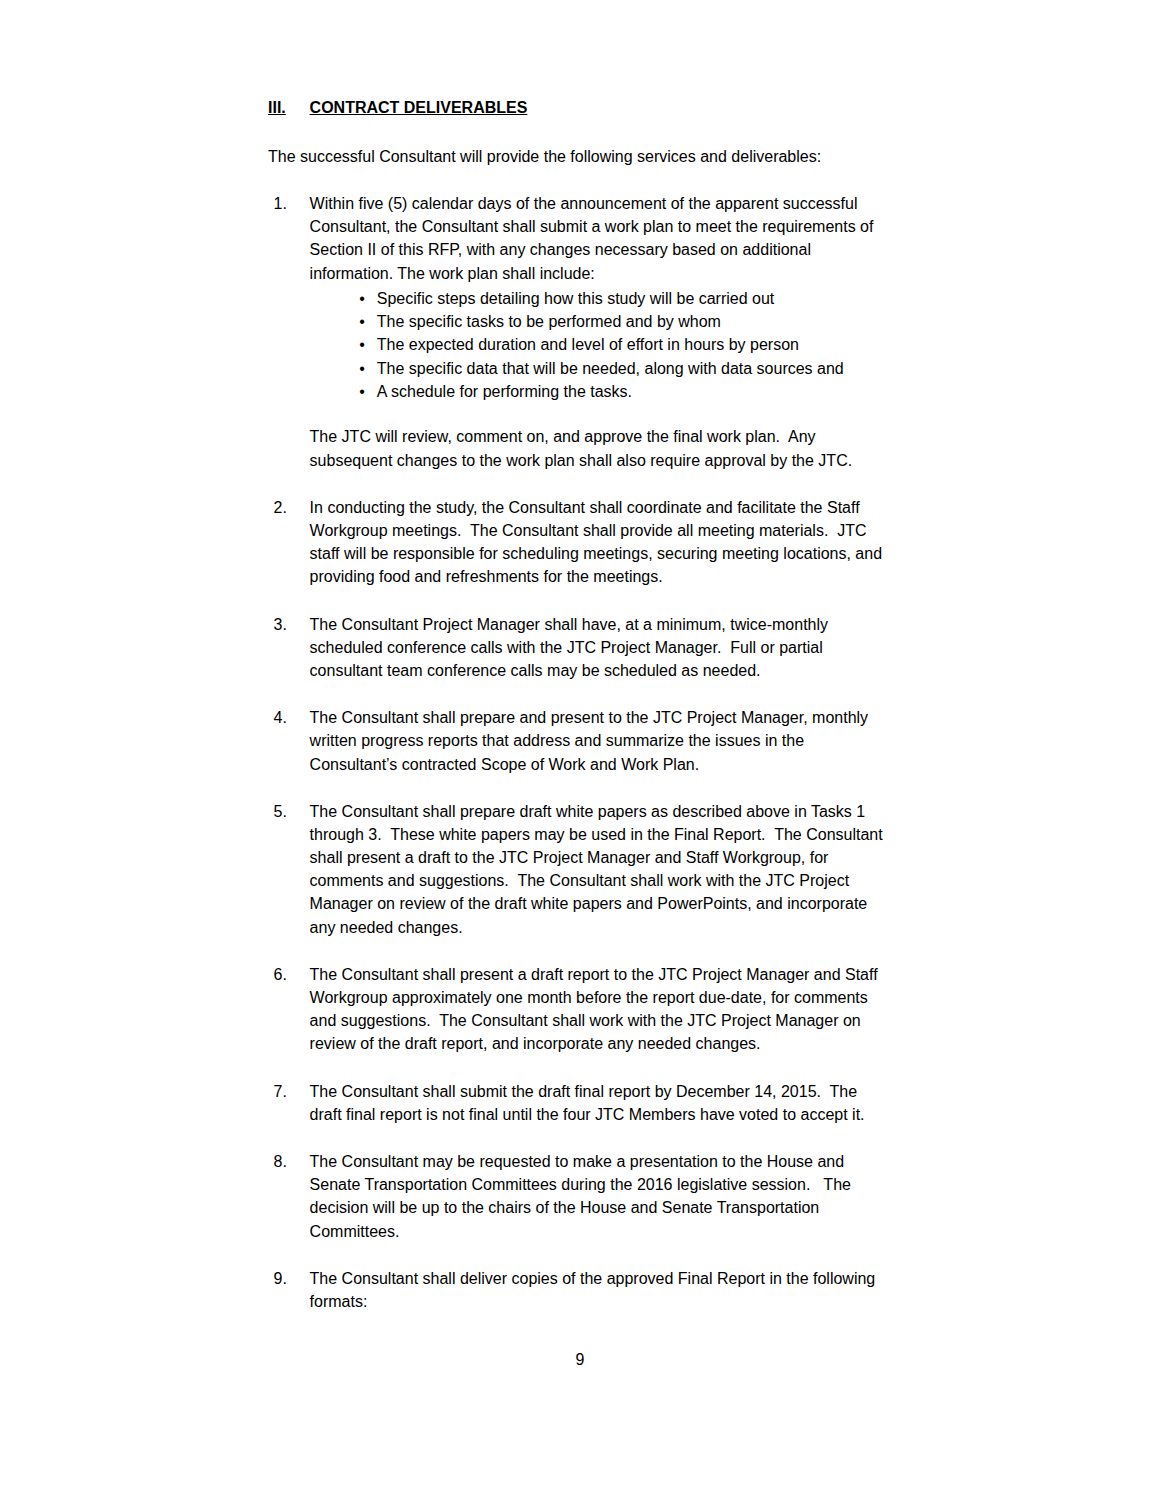III. CONTRACT DELIVERABLES
The successful Consultant will provide the following services and deliverables:
Within five (5) calendar days of the announcement of the apparent successful Consultant, the Consultant shall submit a work plan to meet the requirements of Section II of this RFP, with any changes necessary based on additional information. The work plan shall include:
Specific steps detailing how this study will be carried out
The specific tasks to be performed and by whom
The expected duration and level of effort in hours by person
The specific data that will be needed, along with data sources and
A schedule for performing the tasks.
The JTC will review, comment on, and approve the final work plan. Any subsequent changes to the work plan shall also require approval by the JTC.
In conducting the study, the Consultant shall coordinate and facilitate the Staff Workgroup meetings. The Consultant shall provide all meeting materials. JTC staff will be responsible for scheduling meetings, securing meeting locations, and providing food and refreshments for the meetings.
The Consultant Project Manager shall have, at a minimum, twice-monthly scheduled conference calls with the JTC Project Manager. Full or partial consultant team conference calls may be scheduled as needed.
The Consultant shall prepare and present to the JTC Project Manager, monthly written progress reports that address and summarize the issues in the Consultant’s contracted Scope of Work and Work Plan.
The Consultant shall prepare draft white papers as described above in Tasks 1 through 3. These white papers may be used in the Final Report. The Consultant shall present a draft to the JTC Project Manager and Staff Workgroup, for comments and suggestions. The Consultant shall work with the JTC Project Manager on review of the draft white papers and PowerPoints, and incorporate any needed changes.
The Consultant shall present a draft report to the JTC Project Manager and Staff Workgroup approximately one month before the report due-date, for comments and suggestions. The Consultant shall work with the JTC Project Manager on review of the draft report, and incorporate any needed changes.
The Consultant shall submit the draft final report by December 14, 2015. The draft final report is not final until the four JTC Members have voted to accept it.
The Consultant may be requested to make a presentation to the House and Senate Transportation Committees during the 2016 legislative session. The decision will be up to the chairs of the House and Senate Transportation Committees.
The Consultant shall deliver copies of the approved Final Report in the following formats:
9